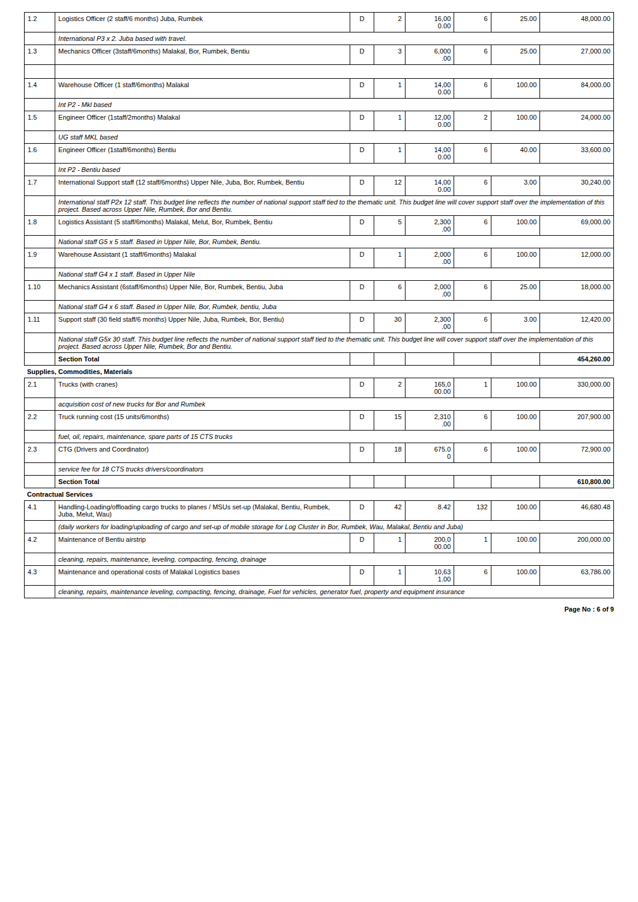| 1.2 | Logistics Officer (2 staff/6 months) Juba, Rumbek | D | 2 | 16,00 0.00 | 6 | 25.00 | 48,000.00 |
| | International P3 x 2. Juba based with travel. |
| 1.3 | Mechanics Officer (3staff/6months) Malakal, Bor, Rumbek, Bentiu | D | 3 | 6,000 .00 | 6 | 25.00 | 27,000.00 |
| 1.4 | Warehouse Officer (1 staff/6months) Malakal | D | 1 | 14,00 0.00 | 6 | 100.00 | 84,000.00 |
| | Int P2 - Mkl based |
| 1.5 | Engineer Officer (1staff/2months) Malakal | D | 1 | 12,00 0.00 | 2 | 100.00 | 24,000.00 |
| | UG staff MKL based |
| 1.6 | Engineer Officer (1staff/6months) Bentiu | D | 1 | 14,00 0.00 | 6 | 40.00 | 33,600.00 |
| | Int P2 - Bentiu based |
| 1.7 | International Support staff (12 staff/6months) Upper Nile, Juba, Bor, Rumbek, Bentiu | D | 12 | 14,00 0.00 | 6 | 3.00 | 30,240.00 |
| | International staff P2x 12 staff. This budget line reflects the number of national support staff tied to the thematic unit. This budget line will cover support staff over the implementation of this project. Based across Upper Nile, Rumbek, Bor and Bentiu. |
| 1.8 | Logistics Assistant (5 staff/6months) Malakal, Melut, Bor, Rumbek, Bentiu | D | 5 | 2,300 .00 | 6 | 100.00 | 69,000.00 |
| | National staff G5 x 5 staff. Based in Upper Nile, Bor, Rumbek, Bentiu. |
| 1.9 | Warehouse Assistant (1 staff/6months) Malakal | D | 1 | 2,000 .00 | 6 | 100.00 | 12,000.00 |
| | National staff G4 x 1 staff. Based in Upper Nile |
| 1.10 | Mechanics Assistant (6staff/6months) Upper Nile, Bor, Rumbek, Bentiu, Juba | D | 6 | 2,000 .00 | 6 | 25.00 | 18,000.00 |
| | National staff G4 x 6 staff. Based in Upper Nile, Bor, Rumbek, bentiu, Juba |
| 1.11 | Support staff (30 field staff/6 months) Upper Nile, Juba, Rumbek, Bor, Bentiu) | D | 30 | 2,300 .00 | 6 | 3.00 | 12,420.00 |
| | National staff G5x 30 staff. This budget line reflects the number of national support staff tied to the thematic unit. This budget line will cover support staff over the implementation of this project. Based across Upper Nile, Rumbek, Bor and Bentiu. |
| | Section Total | | | | | | 454,260.00 |
Supplies, Commodities, Materials
| 2.1 | Trucks (with cranes) | D | 2 | 165,0 00.00 | 1 | 100.00 | 330,000.00 |
| | acquisition cost of new trucks for Bor and Rumbek |
| 2.2 | Truck running cost (15 units/6months) | D | 15 | 2,310 .00 | 6 | 100.00 | 207,900.00 |
| | fuel, oil, repairs, maintenance, spare parts of 15 CTS trucks |
| 2.3 | CTG (Drivers and Coordinator) | D | 18 | 675.0 0 | 6 | 100.00 | 72,900.00 |
| | service fee for 18 CTS trucks drivers/coordinators |
| | Section Total | | | | | | 610,800.00 |
Contractual Services
| 4.1 | Handling-Loading/offloading cargo trucks to planes / MSUs set-up (Malakal, Bentiu, Rumbek, Juba, Melut, Wau) | D | 42 | 8.42 | 132 | 100.00 | 46,680.48 |
| | (daily workers for loading/uploading of cargo and set-up of mobile storage for Log Cluster in Bor, Rumbek, Wau, Malakal, Bentiu and Juba) |
| 4.2 | Maintenance of Bentiu airstrip | D | 1 | 200,0 00.00 | 1 | 100.00 | 200,000.00 |
| | cleaning, repairs, maintenance, leveling, compacting, fencing, drainage |
| 4.3 | Maintenance and operational costs of Malakal Logistics bases | D | 1 | 10,63 1.00 | 6 | 100.00 | 63,786.00 |
| | cleaning, repairs, maintenance leveling, compacting, fencing, drainage, Fuel for vehicles, generator fuel, property and equipment insurance |
Page No : 6 of 9